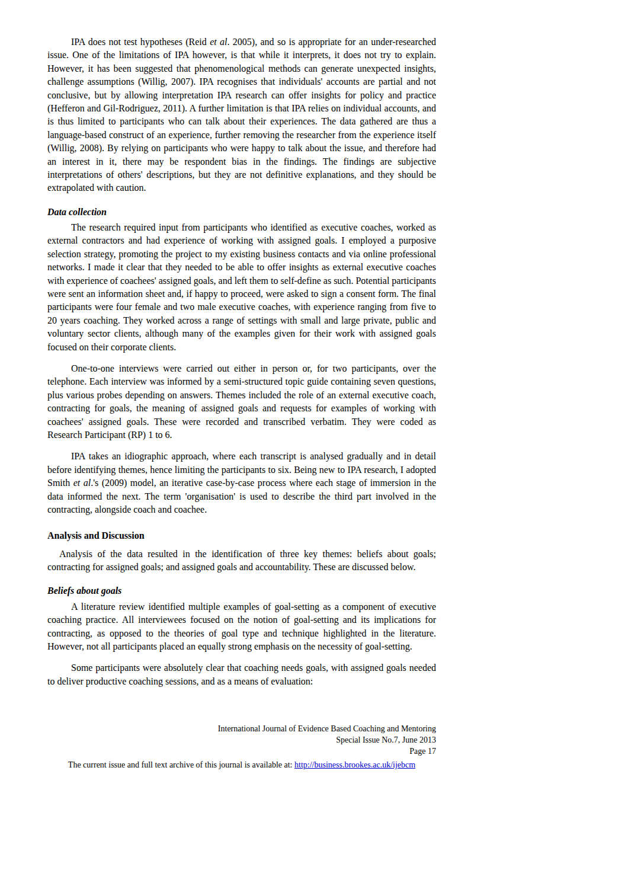IPA does not test hypotheses (Reid et al. 2005), and so is appropriate for an under-researched issue. One of the limitations of IPA however, is that while it interprets, it does not try to explain. However, it has been suggested that phenomenological methods can generate unexpected insights, challenge assumptions (Willig, 2007). IPA recognises that individuals' accounts are partial and not conclusive, but by allowing interpretation IPA research can offer insights for policy and practice (Hefferon and Gil-Rodriguez, 2011). A further limitation is that IPA relies on individual accounts, and is thus limited to participants who can talk about their experiences. The data gathered are thus a language-based construct of an experience, further removing the researcher from the experience itself (Willig, 2008). By relying on participants who were happy to talk about the issue, and therefore had an interest in it, there may be respondent bias in the findings. The findings are subjective interpretations of others' descriptions, but they are not definitive explanations, and they should be extrapolated with caution.
Data collection
The research required input from participants who identified as executive coaches, worked as external contractors and had experience of working with assigned goals. I employed a purposive selection strategy, promoting the project to my existing business contacts and via online professional networks. I made it clear that they needed to be able to offer insights as external executive coaches with experience of coachees' assigned goals, and left them to self-define as such. Potential participants were sent an information sheet and, if happy to proceed, were asked to sign a consent form. The final participants were four female and two male executive coaches, with experience ranging from five to 20 years coaching. They worked across a range of settings with small and large private, public and voluntary sector clients, although many of the examples given for their work with assigned goals focused on their corporate clients.
One-to-one interviews were carried out either in person or, for two participants, over the telephone. Each interview was informed by a semi-structured topic guide containing seven questions, plus various probes depending on answers. Themes included the role of an external executive coach, contracting for goals, the meaning of assigned goals and requests for examples of working with coachees' assigned goals. These were recorded and transcribed verbatim. They were coded as Research Participant (RP) 1 to 6.
IPA takes an idiographic approach, where each transcript is analysed gradually and in detail before identifying themes, hence limiting the participants to six. Being new to IPA research, I adopted Smith et al.'s (2009) model, an iterative case-by-case process where each stage of immersion in the data informed the next. The term 'organisation' is used to describe the third part involved in the contracting, alongside coach and coachee.
Analysis and Discussion
Analysis of the data resulted in the identification of three key themes: beliefs about goals; contracting for assigned goals; and assigned goals and accountability. These are discussed below.
Beliefs about goals
A literature review identified multiple examples of goal-setting as a component of executive coaching practice. All interviewees focused on the notion of goal-setting and its implications for contracting, as opposed to the theories of goal type and technique highlighted in the literature. However, not all participants placed an equally strong emphasis on the necessity of goal-setting.
Some participants were absolutely clear that coaching needs goals, with assigned goals needed to deliver productive coaching sessions, and as a means of evaluation:
International Journal of Evidence Based Coaching and Mentoring
Special Issue No.7, June 2013
Page 17
The current issue and full text archive of this journal is available at: http://business.brookes.ac.uk/ijebcm